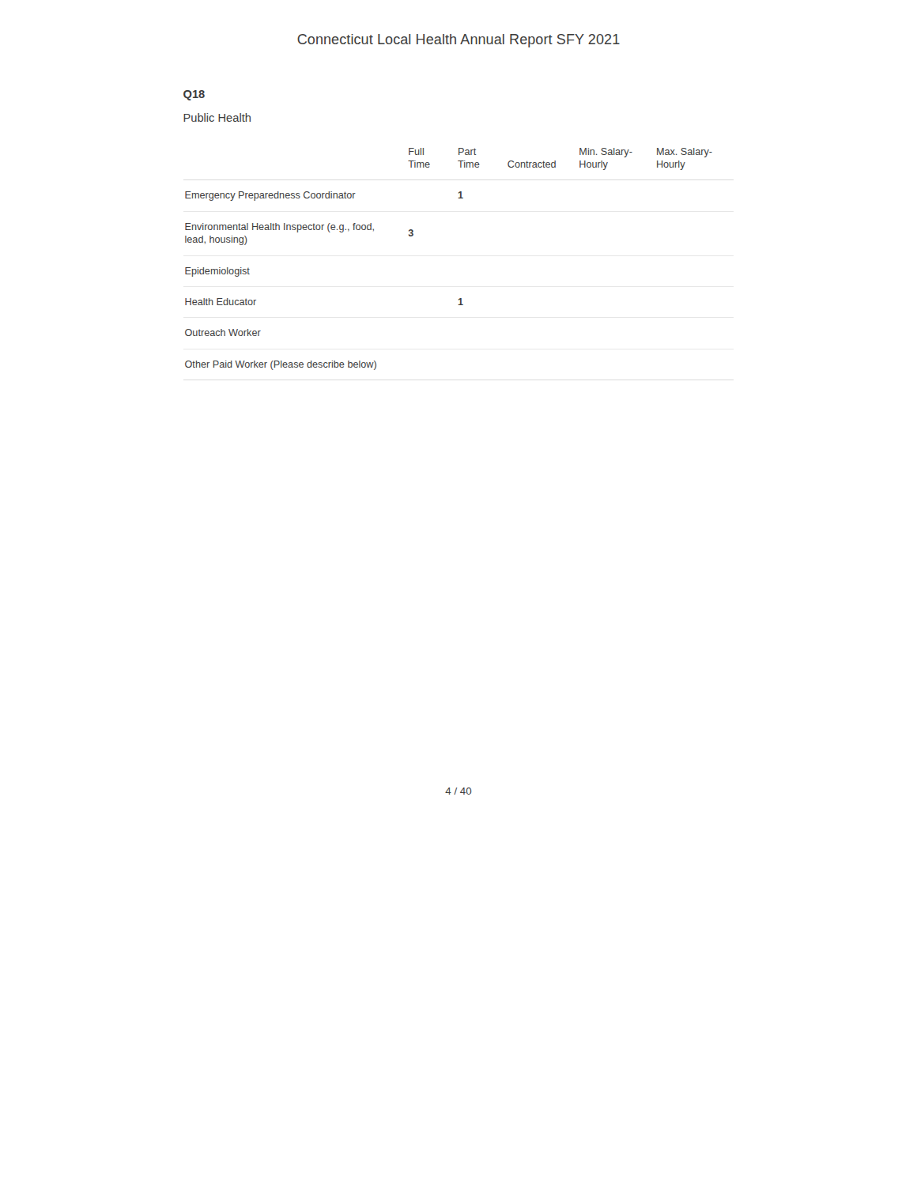Connecticut Local Health Annual Report SFY 2021
Q18
Public Health
| | Full Time | Part Time | Contracted | Min. Salary- Hourly | Max. Salary- Hourly |
| --- | --- | --- | --- | --- | --- |
| Emergency Preparedness Coordinator | | 1 | | | |
| Environmental Health Inspector (e.g., food, lead, housing) | 3 | | | | |
| Epidemiologist | | | | | |
| Health Educator | | 1 | | | |
| Outreach Worker | | | | | |
| Other Paid Worker (Please describe below) | | | | | |
4 / 40